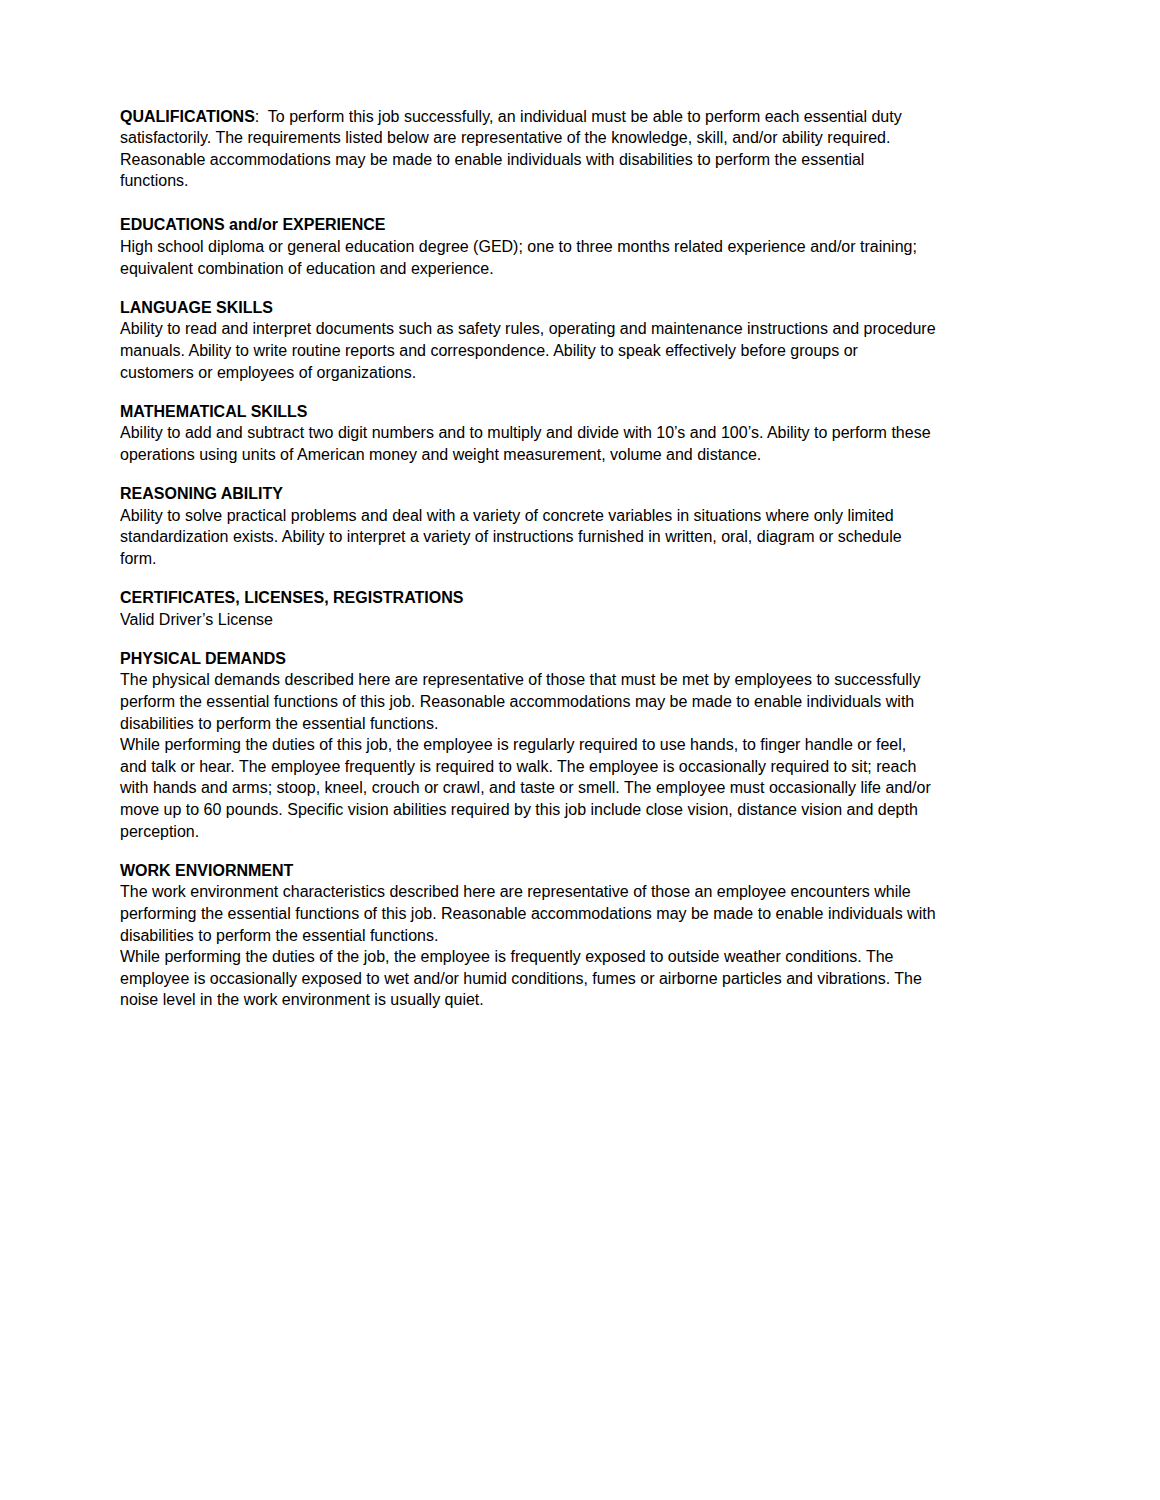QUALIFICATIONS: To perform this job successfully, an individual must be able to perform each essential duty satisfactorily. The requirements listed below are representative of the knowledge, skill, and/or ability required. Reasonable accommodations may be made to enable individuals with disabilities to perform the essential functions.
EDUCATIONS and/or EXPERIENCE
High school diploma or general education degree (GED); one to three months related experience and/or training; equivalent combination of education and experience.
LANGUAGE SKILLS
Ability to read and interpret documents such as safety rules, operating and maintenance instructions and procedure manuals. Ability to write routine reports and correspondence. Ability to speak effectively before groups or customers or employees of organizations.
MATHEMATICAL SKILLS
Ability to add and subtract two digit numbers and to multiply and divide with 10’s and 100’s. Ability to perform these operations using units of American money and weight measurement, volume and distance.
REASONING ABILITY
Ability to solve practical problems and deal with a variety of concrete variables in situations where only limited standardization exists. Ability to interpret a variety of instructions furnished in written, oral, diagram or schedule form.
CERTIFICATES, LICENSES, REGISTRATIONS
Valid Driver’s License
PHYSICAL DEMANDS
The physical demands described here are representative of those that must be met by employees to successfully perform the essential functions of this job. Reasonable accommodations may be made to enable individuals with disabilities to perform the essential functions.
While performing the duties of this job, the employee is regularly required to use hands, to finger handle or feel, and talk or hear. The employee frequently is required to walk. The employee is occasionally required to sit; reach with hands and arms; stoop, kneel, crouch or crawl, and taste or smell. The employee must occasionally life and/or move up to 60 pounds. Specific vision abilities required by this job include close vision, distance vision and depth perception.
WORK ENVIORNMENT
The work environment characteristics described here are representative of those an employee encounters while performing the essential functions of this job. Reasonable accommodations may be made to enable individuals with disabilities to perform the essential functions.
While performing the duties of the job, the employee is frequently exposed to outside weather conditions. The employee is occasionally exposed to wet and/or humid conditions, fumes or airborne particles and vibrations. The noise level in the work environment is usually quiet.